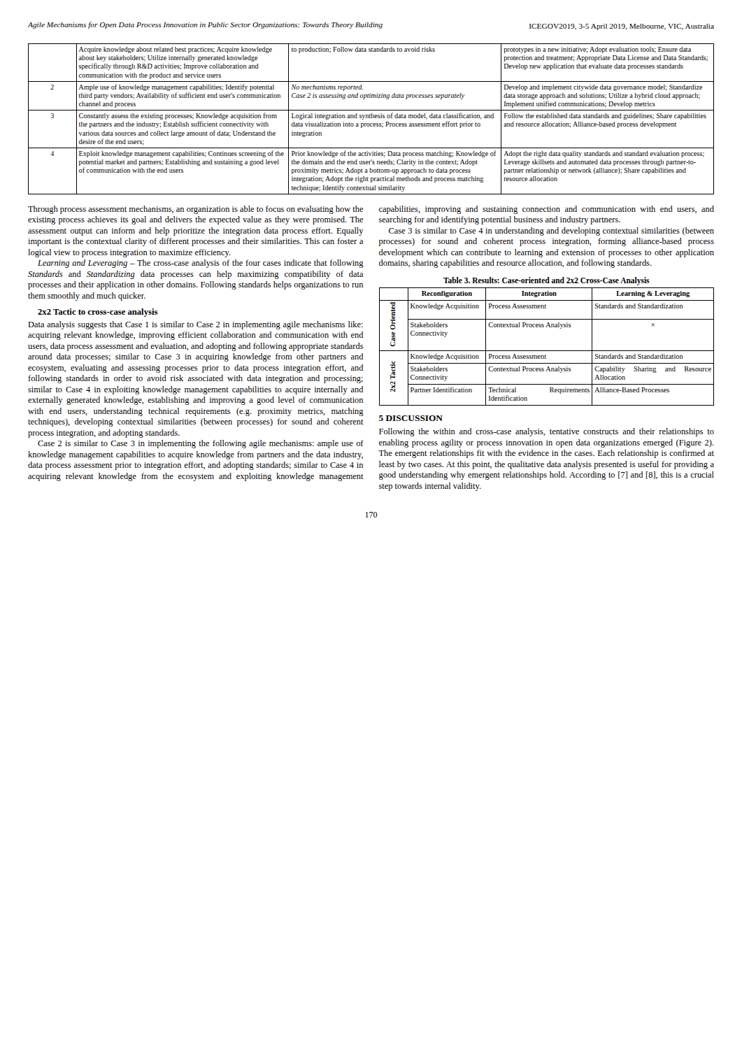Agile Mechanisms for Open Data Process Innovation in Public Sector Organizations: Towards Theory Building
ICEGOV2019, 3-5 April 2019, Melbourne, VIC, Australia
| | Acquire knowledge about related best practices; Acquire knowledge about key stakeholders; Utilize internally generated knowledge specifically through R&D activities; Improve collaboration and communication with the product and service users | to production; Follow data standards to avoid risks | prototypes in a new initiative; Adopt evaluation tools; Ensure data protection and treatment; Appropriate Data License and Data Standards; Develop new application that evaluate data processes standards |
| 2 | Ample use of knowledge management capabilities; Identify potential third party vendors; Availability of sufficient end user's communication channel and process | No mechanisms reported. Case 2 is assessing and optimizing data processes separately | Develop and implement citywide data governance model; Standardize data storage approach and solutions; Utilize a hybrid cloud approach; Implement unified communications; Develop metrics |
| 3 | Constantly assess the existing processes; Knowledge acquisition from the partners and the industry; Establish sufficient connectivity with various data sources and collect large amount of data; Understand the desire of the end users; | Logical integration and synthesis of data model, data classification, and data visualization into a process; Process assessment effort prior to integration | Follow the established data standards and guidelines; Share capabilities and resource allocation; Alliance-based process development |
| 4 | Exploit knowledge management capabilities; Continues screening of the potential market and partners; Establishing and sustaining a good level of communication with the end users | Prior knowledge of the activities; Data process matching; Knowledge of the domain and the end user's needs; Clarity in the context; Adopt proximity metrics; Adopt a bottom-up approach to data process integration; Adopt the right practical methods and process matching technique; Identify contextual similarity | Adopt the right data quality standards and standard evaluation process; Leverage skillsets and automated data processes through partner-to-partner relationship or network (alliance); Share capabilities and resource allocation |
Through process assessment mechanisms, an organization is able to focus on evaluating how the existing process achieves its goal and delivers the expected value as they were promised. The assessment output can inform and help prioritize the integration data process effort. Equally important is the contextual clarity of different processes and their similarities. This can foster a logical view to process integration to maximize efficiency.
Learning and Leveraging – The cross-case analysis of the four cases indicate that following Standards and Standardizing data processes can help maximizing compatibility of data processes and their application in other domains. Following standards helps organizations to run them smoothly and much quicker.
2x2 Tactic to cross-case analysis
Data analysis suggests that Case 1 is similar to Case 2 in implementing agile mechanisms like: acquiring relevant knowledge, improving efficient collaboration and communication with end users, data process assessment and evaluation, and adopting and following appropriate standards around data processes; similar to Case 3 in acquiring knowledge from other partners and ecosystem, evaluating and assessing processes prior to data process integration effort, and following standards in order to avoid risk associated with data integration and processing; similar to Case 4 in exploiting knowledge management capabilities to acquire internally and externally generated knowledge, establishing and improving a good level of communication with end users, understanding technical requirements (e.g. proximity metrics, matching techniques), developing contextual similarities (between processes) for sound and coherent process integration, and adopting standards.
Case 2 is similar to Case 3 in implementing the following agile mechanisms: ample use of knowledge management capabilities to acquire knowledge from partners and the data industry, data process assessment prior to integration effort, and adopting standards; similar to Case 4 in acquiring relevant knowledge from the ecosystem and exploiting knowledge management capabilities, improving and sustaining connection and communication with end users, and searching for and identifying potential business and industry partners.
Case 3 is similar to Case 4 in understanding and developing contextual similarities (between processes) for sound and coherent process integration, forming alliance-based process development which can contribute to learning and extension of processes to other application domains, sharing capabilities and resource allocation, and following standards.
Table 3. Results: Case-oriented and 2x2 Cross-Case Analysis
| | Reconfiguration | Integration | Learning & Leveraging |
| --- | --- | --- | --- |
| Case Oriented | Knowledge Acquisition | Process Assessment | Standards and Standardization |
| Stakeholders Connectivity | Contextual Process Analysis | × |
| 2x2 Tactic | Knowledge Acquisition | Process Assessment | Standards and Standardization |
| Stakeholders Connectivity | Contextual Process Analysis | Capability Sharing and Resource Allocation |
| Partner Identification | Technical Requirements Identification | Alliance-Based Processes |
5 DISCUSSION
Following the within and cross-case analysis, tentative constructs and their relationships to enabling process agility or process innovation in open data organizations emerged (Figure 2). The emergent relationships fit with the evidence in the cases. Each relationship is confirmed at least by two cases. At this point, the qualitative data analysis presented is useful for providing a good understanding why emergent relationships hold. According to [7] and [8], this is a crucial step towards internal validity.
170